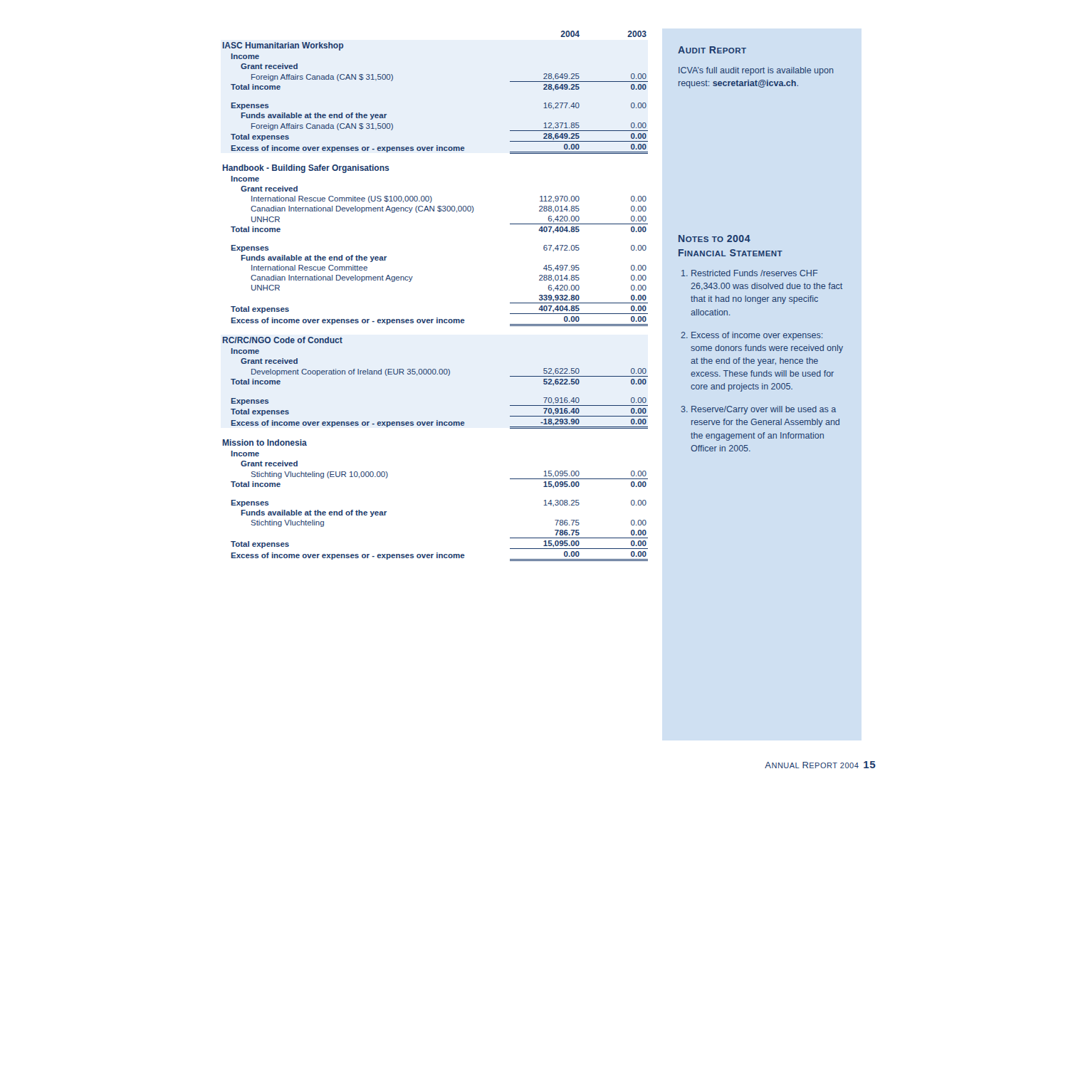| | 2004 | 2003 |
| IASC Humanitarian Workshop | | |
| Income | | |
| Grant received | | |
| Foreign Affairs Canada (CAN $ 31,500) | 28,649.25 | 0.00 |
| Total income | 28,649.25 | 0.00 |
| Expenses | 16,277.40 | 0.00 |
| Funds available at the end of the year | | |
| Foreign Affairs Canada (CAN $ 31,500) | 12,371.85 | 0.00 |
| Total expenses | 28,649.25 | 0.00 |
| Excess of income over expenses or - expenses over income | 0.00 | 0.00 |
| Handbook - Building Safer Organisations | | |
| Income | | |
| Grant received | | |
| International Rescue Commitee (US $100,000.00) | 112,970.00 | 0.00 |
| Canadian International Development Agency (CAN $300,000) | 288,014.85 | 0.00 |
| UNHCR | 6,420.00 | 0.00 |
| Total income | 407,404.85 | 0.00 |
| Expenses | 67,472.05 | 0.00 |
| Funds available at the end of the year | | |
| International Rescue Committee | 45,497.95 | 0.00 |
| Canadian International Development Agency | 288,014.85 | 0.00 |
| UNHCR | 6,420.00 | 0.00 |
| | 339,932.80 | 0.00 |
| Total expenses | 407,404.85 | 0.00 |
| Excess of income over expenses or - expenses over income | 0.00 | 0.00 |
| RC/RC/NGO Code of Conduct | | |
| Income | | |
| Grant received | | |
| Development Cooperation of Ireland (EUR 35,0000.00) | 52,622.50 | 0.00 |
| Total income | 52,622.50 | 0.00 |
| Expenses | 70,916.40 | 0.00 |
| Total expenses | 70,916.40 | 0.00 |
| Excess of income over expenses or - expenses over income | -18,293.90 | 0.00 |
| Mission to Indonesia | | |
| Income | | |
| Grant received | | |
| Stichting Vluchteling (EUR 10,000.00) | 15,095.00 | 0.00 |
| Total income | 15,095.00 | 0.00 |
| Expenses | 14,308.25 | 0.00 |
| Funds available at the end of the year | | |
| Stichting Vluchteling | 786.75 | 0.00 |
| | 786.75 | 0.00 |
| Total expenses | 15,095.00 | 0.00 |
| Excess of income over expenses or - expenses over income | 0.00 | 0.00 |
AUDIT REPORT
ICVA’s full audit report is available upon request: secretariat@icva.ch.
NOTES TO 2004
FINANCIAL STATEMENT
Restricted Funds /reserves CHF 26,343.00 was disolved due to the fact that it had no longer any specific allocation.
Excess of income over expenses: some donors funds were received only at the end of the year, hence the excess. These funds will be used for core and projects in 2005.
Reserve/Carry over will be used as a reserve for the General Assembly and the engagement of an Information Officer in 2005.
ANNUAL REPORT 200415